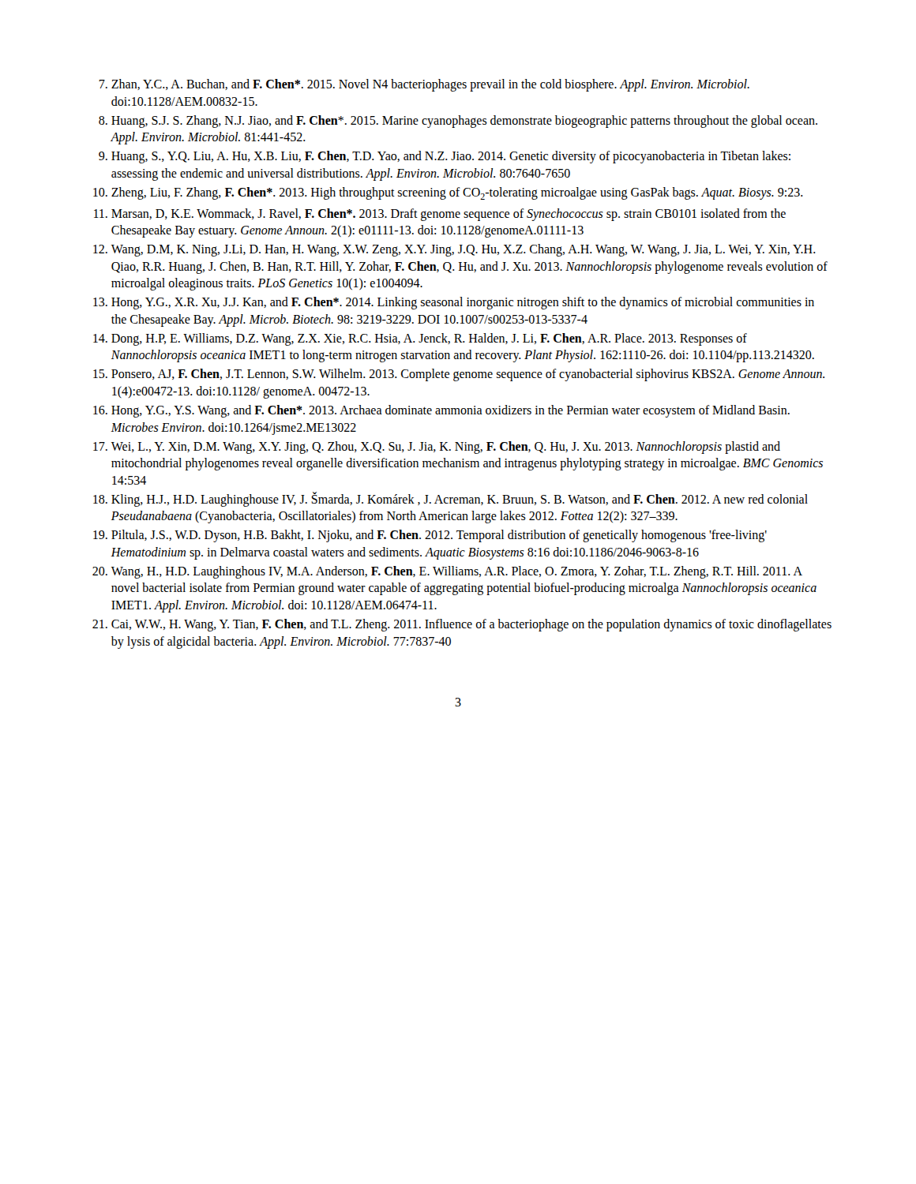Zhan, Y.C., A. Buchan, and F. Chen*. 2015. Novel N4 bacteriophages prevail in the cold biosphere. Appl. Environ. Microbiol. doi:10.1128/AEM.00832-15.
Huang, S.J. S. Zhang, N.J. Jiao, and F. Chen*. 2015. Marine cyanophages demonstrate biogeographic patterns throughout the global ocean. Appl. Environ. Microbiol. 81:441-452.
Huang, S., Y.Q. Liu, A. Hu, X.B. Liu, F. Chen, T.D. Yao, and N.Z. Jiao. 2014. Genetic diversity of picocyanobacteria in Tibetan lakes: assessing the endemic and universal distributions. Appl. Environ. Microbiol. 80:7640-7650
Zheng, Liu, F. Zhang, F. Chen*. 2013. High throughput screening of CO2-tolerating microalgae using GasPak bags. Aquat. Biosys. 9:23.
Marsan, D, K.E. Wommack, J. Ravel, F. Chen*. 2013. Draft genome sequence of Synechococcus sp. strain CB0101 isolated from the Chesapeake Bay estuary. Genome Announ. 2(1): e01111-13. doi: 10.1128/genomeA.01111-13
Wang, D.M, K. Ning, J.Li, D. Han, H. Wang, X.W. Zeng, X.Y. Jing, J.Q. Hu, X.Z. Chang, A.H. Wang, W. Wang, J. Jia, L. Wei, Y. Xin, Y.H. Qiao, R.R. Huang, J. Chen, B. Han, R.T. Hill, Y. Zohar, F. Chen, Q. Hu, and J. Xu. 2013. Nannochloropsis phylogenome reveals evolution of microalgal oleaginous traits. PLoS Genetics 10(1): e1004094.
Hong, Y.G., X.R. Xu, J.J. Kan, and F. Chen*. 2014. Linking seasonal inorganic nitrogen shift to the dynamics of microbial communities in the Chesapeake Bay. Appl. Microb. Biotech. 98: 3219-3229. DOI 10.1007/s00253-013-5337-4
Dong, H.P, E. Williams, D.Z. Wang, Z.X. Xie, R.C. Hsia, A. Jenck, R. Halden, J. Li, F. Chen, A.R. Place. 2013. Responses of Nannochloropsis oceanica IMET1 to long-term nitrogen starvation and recovery. Plant Physiol. 162:1110-26. doi: 10.1104/pp.113.214320.
Ponsero, AJ, F. Chen, J.T. Lennon, S.W. Wilhelm. 2013. Complete genome sequence of cyanobacterial siphovirus KBS2A. Genome Announ. 1(4):e00472-13. doi:10.1128/ genomeA. 00472-13.
Hong, Y.G., Y.S. Wang, and F. Chen*. 2013. Archaea dominate ammonia oxidizers in the Permian water ecosystem of Midland Basin. Microbes Environ. doi:10.1264/jsme2.ME13022
Wei, L., Y. Xin, D.M. Wang, X.Y. Jing, Q. Zhou, X.Q. Su, J. Jia, K. Ning, F. Chen, Q. Hu, J. Xu. 2013. Nannochloropsis plastid and mitochondrial phylogenomes reveal organelle diversification mechanism and intragenus phylotyping strategy in microalgae. BMC Genomics 14:534
Kling, H.J., H.D. Laughinghouse IV, J. Šmarda, J. Komárek , J. Acreman, K. Bruun, S. B. Watson, and F. Chen. 2012. A new red colonial Pseudanabaena (Cyanobacteria, Oscillatoriales) from North American large lakes 2012. Fottea 12(2): 327–339.
Piltula, J.S., W.D. Dyson, H.B. Bakht, I. Njoku, and F. Chen. 2012. Temporal distribution of genetically homogenous 'free-living' Hematodinium sp. in Delmarva coastal waters and sediments. Aquatic Biosystems 8:16 doi:10.1186/2046-9063-8-16
Wang, H., H.D. Laughinghous IV, M.A. Anderson, F. Chen, E. Williams, A.R. Place, O. Zmora, Y. Zohar, T.L. Zheng, R.T. Hill. 2011. A novel bacterial isolate from Permian ground water capable of aggregating potential biofuel-producing microalga Nannochloropsis oceanica IMET1. Appl. Environ. Microbiol. doi: 10.1128/AEM.06474-11.
Cai, W.W., H. Wang, Y. Tian, F. Chen, and T.L. Zheng. 2011. Influence of a bacteriophage on the population dynamics of toxic dinoflagellates by lysis of algicidal bacteria. Appl. Environ. Microbiol. 77:7837-40
3